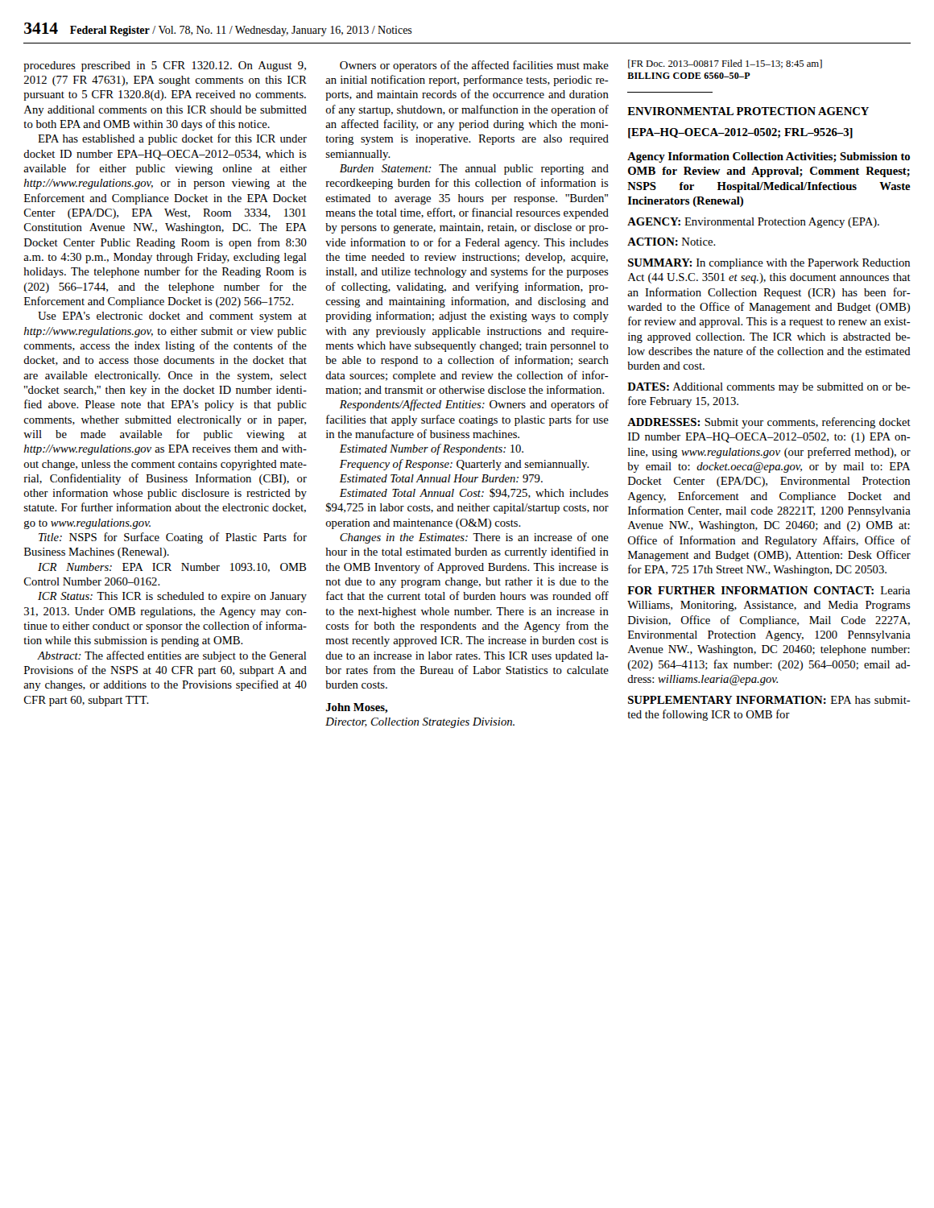3414
Federal Register / Vol. 78, No. 11 / Wednesday, January 16, 2013 / Notices
procedures prescribed in 5 CFR 1320.12. On August 9, 2012 (77 FR 47631), EPA sought comments on this ICR pursuant to 5 CFR 1320.8(d). EPA received no comments. Any additional comments on this ICR should be submitted to both EPA and OMB within 30 days of this notice.
EPA has established a public docket for this ICR under docket ID number EPA–HQ–OECA–2012–0534, which is available for either public viewing online at either http://www.regulations.gov, or in person viewing at the Enforcement and Compliance Docket in the EPA Docket Center (EPA/DC), EPA West, Room 3334, 1301 Constitution Avenue NW., Washington, DC. The EPA Docket Center Public Reading Room is open from 8:30 a.m. to 4:30 p.m., Monday through Friday, excluding legal holidays. The telephone number for the Reading Room is (202) 566–1744, and the telephone number for the Enforcement and Compliance Docket is (202) 566–1752.
Use EPA's electronic docket and comment system at http://www.regulations.gov, to either submit or view public comments, access the index listing of the contents of the docket, and to access those documents in the docket that are available electronically. Once in the system, select ''docket search,'' then key in the docket ID number identified above. Please note that EPA's policy is that public comments, whether submitted electronically or in paper, will be made available for public viewing at http://www.regulations.gov as EPA receives them and without change, unless the comment contains copyrighted material, Confidentiality of Business Information (CBI), or other information whose public disclosure is restricted by statute. For further information about the electronic docket, go to www.regulations.gov.
Title: NSPS for Surface Coating of Plastic Parts for Business Machines (Renewal).
ICR Numbers: EPA ICR Number 1093.10, OMB Control Number 2060–0162.
ICR Status: This ICR is scheduled to expire on January 31, 2013. Under OMB regulations, the Agency may continue to either conduct or sponsor the collection of information while this submission is pending at OMB.
Abstract: The affected entities are subject to the General Provisions of the NSPS at 40 CFR part 60, subpart A and any changes, or additions to the Provisions specified at 40 CFR part 60, subpart TTT.
Owners or operators of the affected facilities must make an initial notification report, performance tests, periodic reports, and maintain records of the occurrence and duration of any startup, shutdown, or malfunction in the operation of an affected facility, or any period during which the monitoring system is inoperative. Reports are also required semiannually.
Burden Statement: The annual public reporting and recordkeeping burden for this collection of information is estimated to average 35 hours per response. ''Burden'' means the total time, effort, or financial resources expended by persons to generate, maintain, retain, or disclose or provide information to or for a Federal agency. This includes the time needed to review instructions; develop, acquire, install, and utilize technology and systems for the purposes of collecting, validating, and verifying information, processing and maintaining information, and disclosing and providing information; adjust the existing ways to comply with any previously applicable instructions and requirements which have subsequently changed; train personnel to be able to respond to a collection of information; search data sources; complete and review the collection of information; and transmit or otherwise disclose the information.
Respondents/Affected Entities: Owners and operators of facilities that apply surface coatings to plastic parts for use in the manufacture of business machines.
Estimated Number of Respondents: 10.
Frequency of Response: Quarterly and semiannually.
Estimated Total Annual Hour Burden: 979.
Estimated Total Annual Cost: $94,725, which includes $94,725 in labor costs, and neither capital/startup costs, nor operation and maintenance (O&M) costs.
Changes in the Estimates: There is an increase of one hour in the total estimated burden as currently identified in the OMB Inventory of Approved Burdens. This increase is not due to any program change, but rather it is due to the fact that the current total of burden hours was rounded off to the next-highest whole number. There is an increase in costs for both the respondents and the Agency from the most recently approved ICR. The increase in burden cost is due to an increase in labor rates. This ICR uses updated labor rates from the Bureau of Labor Statistics to calculate burden costs.
John Moses,
Director, Collection Strategies Division.
[FR Doc. 2013–00817 Filed 1–15–13; 8:45 am]
BILLING CODE 6560–50–P
ENVIRONMENTAL PROTECTION AGENCY
[EPA–HQ–OECA–2012–0502; FRL–9526–3]
Agency Information Collection Activities; Submission to OMB for Review and Approval; Comment Request; NSPS for Hospital/Medical/Infectious Waste Incinerators (Renewal)
AGENCY: Environmental Protection Agency (EPA).
ACTION: Notice.
SUMMARY: In compliance with the Paperwork Reduction Act (44 U.S.C. 3501 et seq.), this document announces that an Information Collection Request (ICR) has been forwarded to the Office of Management and Budget (OMB) for review and approval. This is a request to renew an existing approved collection. The ICR which is abstracted below describes the nature of the collection and the estimated burden and cost.
DATES: Additional comments may be submitted on or before February 15, 2013.
ADDRESSES: Submit your comments, referencing docket ID number EPA–HQ–OECA–2012–0502, to: (1) EPA online, using www.regulations.gov (our preferred method), or by email to: docket.oeca@epa.gov, or by mail to: EPA Docket Center (EPA/DC), Environmental Protection Agency, Enforcement and Compliance Docket and Information Center, mail code 28221T, 1200 Pennsylvania Avenue NW., Washington, DC 20460; and (2) OMB at: Office of Information and Regulatory Affairs, Office of Management and Budget (OMB), Attention: Desk Officer for EPA, 725 17th Street NW., Washington, DC 20503.
FOR FURTHER INFORMATION CONTACT: Learia Williams, Monitoring, Assistance, and Media Programs Division, Office of Compliance, Mail Code 2227A, Environmental Protection Agency, 1200 Pennsylvania Avenue NW., Washington, DC 20460; telephone number: (202) 564–4113; fax number: (202) 564–0050; email address: williams.learia@epa.gov.
SUPPLEMENTARY INFORMATION: EPA has submitted the following ICR to OMB for